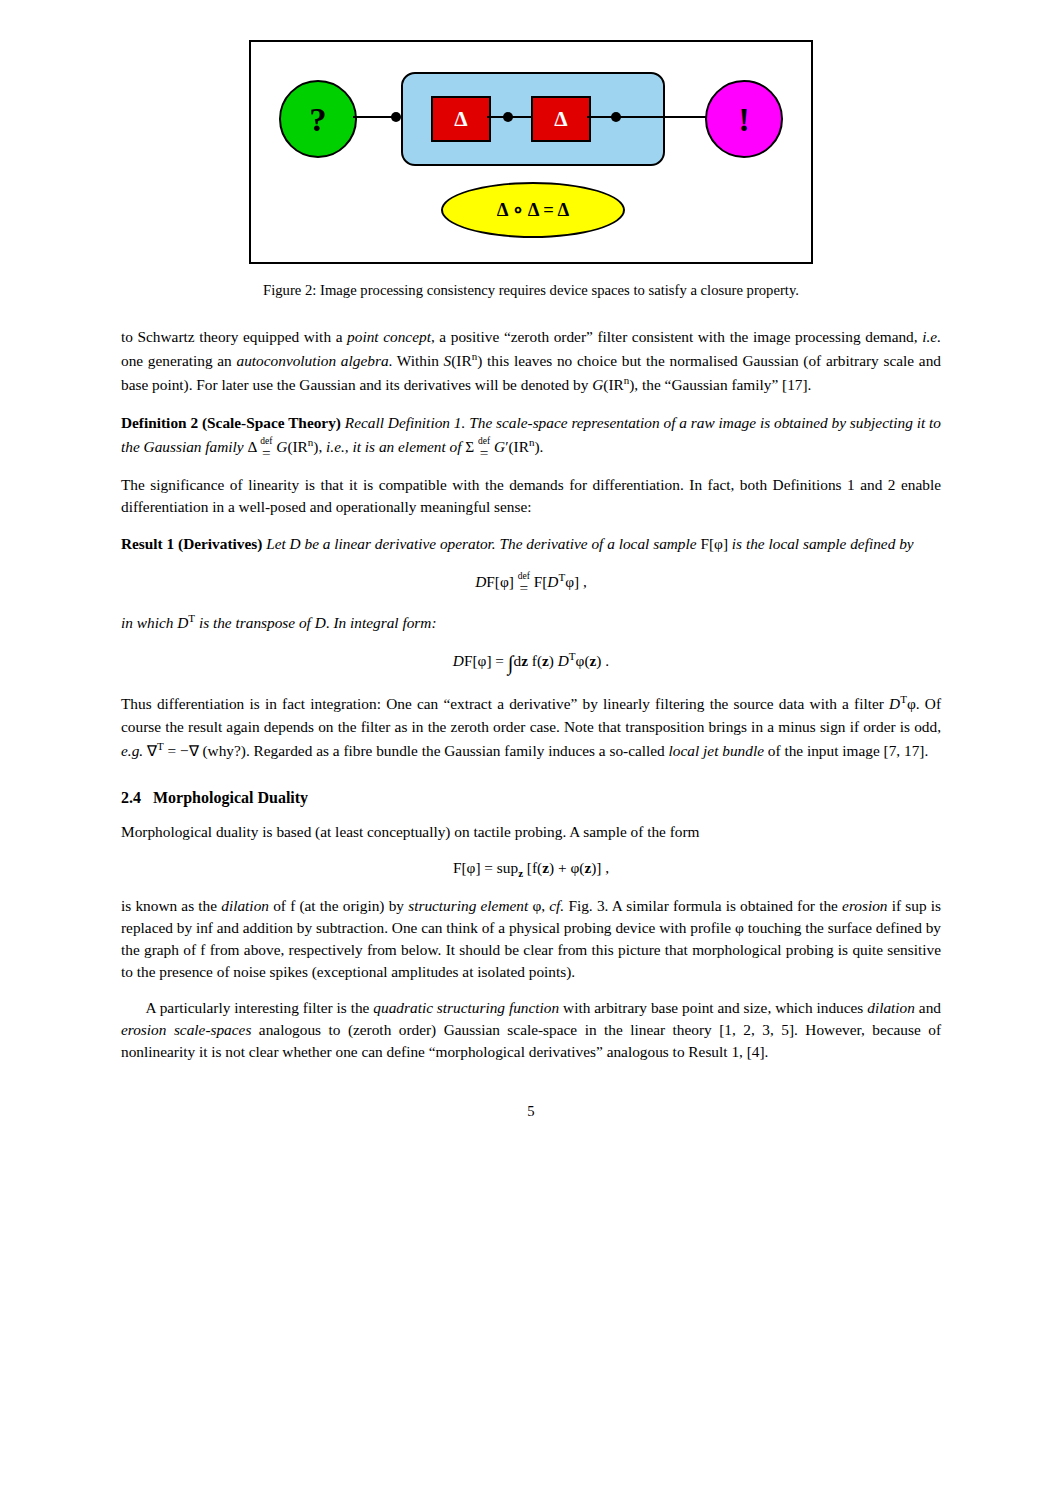?
Δ
Δ
!
Δ ∘ Δ = Δ
Figure 2: Image processing consistency requires device spaces to satisfy a closure property.
to Schwartz theory equipped with a point concept, a positive “zeroth order” filter consistent with the image processing demand, i.e. one generating an autoconvolution algebra. Within S(IRn) this leaves no choice but the normalised Gaussian (of arbitrary scale and base point). For later use the Gaussian and its derivatives will be denoted by G(IRn), the “Gaussian family” [17].
Definition 2 (Scale-Space Theory) Recall Definition 1. The scale-space representation of a raw image is obtained by subjecting it to the Gaussian family Δ def= G(IRn), i.e., it is an element of Σ def= G′(IRn).
The significance of linearity is that it is compatible with the demands for differentiation. In fact, both Definitions 1 and 2 enable differentiation in a well-posed and operationally meaningful sense:
Result 1 (Derivatives) Let D be a linear derivative operator. The derivative of a local sample F[φ] is the local sample defined by
DF[φ] def= F[DTφ] ,
in which DT is the transpose of D. In integral form:
DF[φ] = ∫dz f(z) DTφ(z) .
Thus differentiation is in fact integration: One can “extract a derivative” by linearly filtering the source data with a filter DTφ. Of course the result again depends on the filter as in the zeroth order case. Note that transposition brings in a minus sign if order is odd, e.g. ∇T = −∇ (why?). Regarded as a fibre bundle the Gaussian family induces a so-called local jet bundle of the input image [7, 17].
2.4 Morphological Duality
Morphological duality is based (at least conceptually) on tactile probing. A sample of the form
F[φ] = supz [f(z) + φ(z)] ,
is known as the dilation of f (at the origin) by structuring element φ, cf. Fig. 3. A similar formula is obtained for the erosion if sup is replaced by inf and addition by subtraction. One can think of a physical probing device with profile φ touching the surface defined by the graph of f from above, respectively from below. It should be clear from this picture that morphological probing is quite sensitive to the presence of noise spikes (exceptional amplitudes at isolated points).
A particularly interesting filter is the quadratic structuring function with arbitrary base point and size, which induces dilation and erosion scale-spaces analogous to (zeroth order) Gaussian scale-space in the linear theory [1, 2, 3, 5]. However, because of nonlinearity it is not clear whether one can define “morphological derivatives” analogous to Result 1, [4].
5